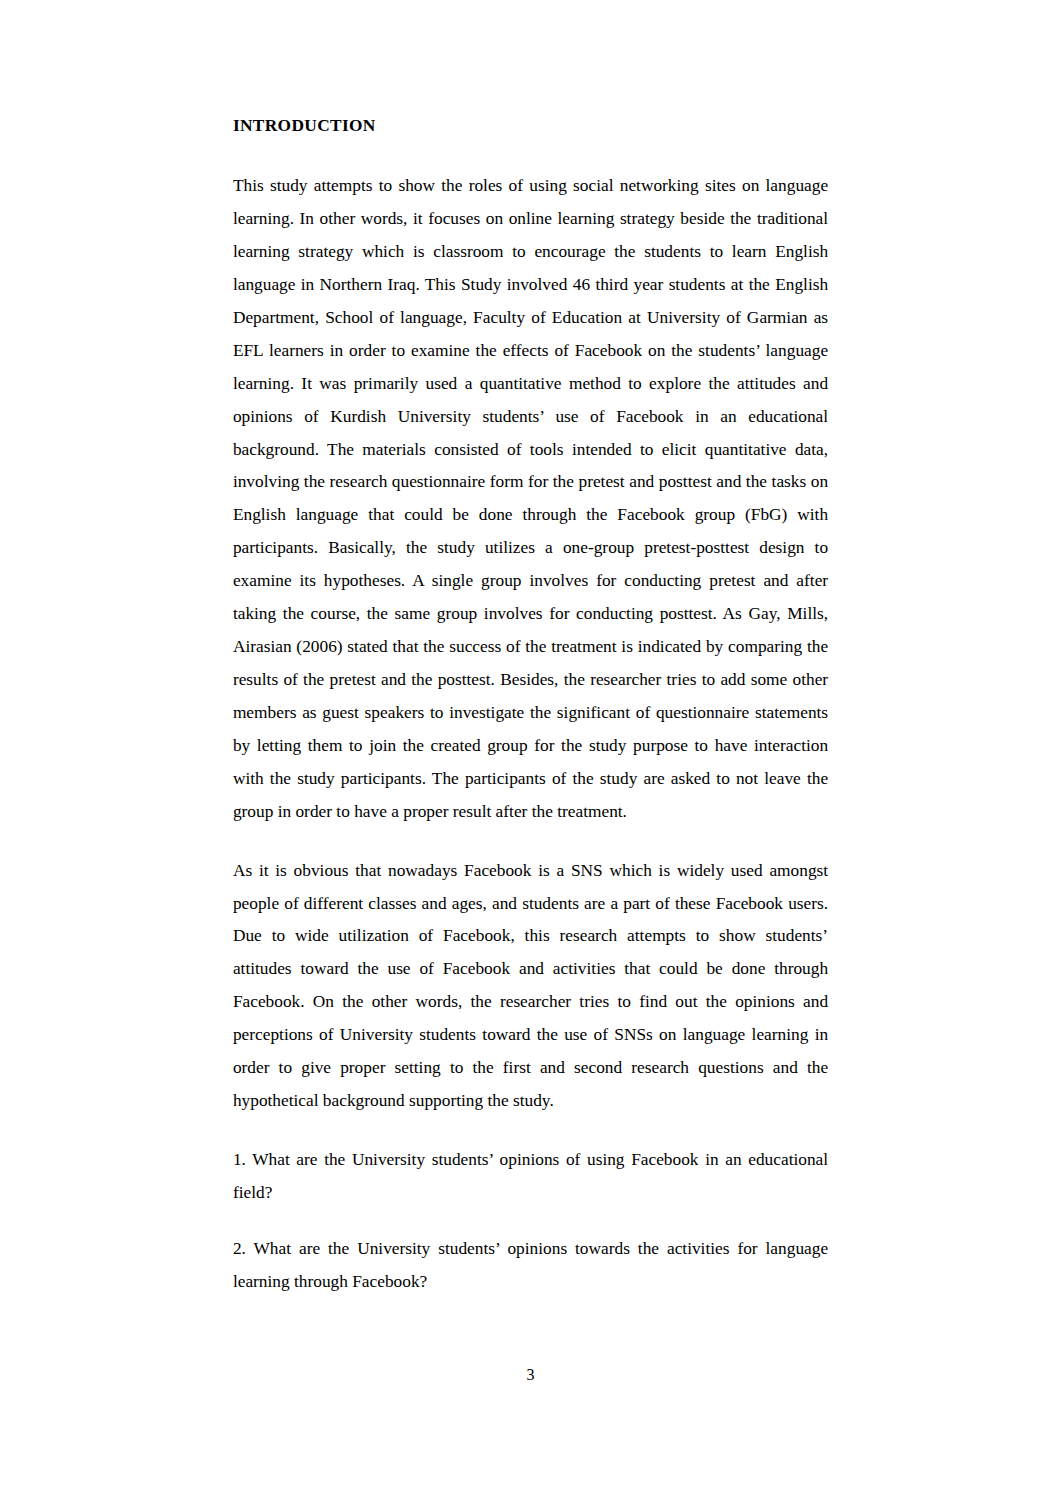INTRODUCTION
This study attempts to show the roles of using social networking sites on language learning. In other words, it focuses on online learning strategy beside the traditional learning strategy which is classroom to encourage the students to learn English language in Northern Iraq. This Study involved 46 third year students at the English Department, School of language, Faculty of Education at University of Garmian as EFL learners in order to examine the effects of Facebook on the students’ language learning. It was primarily used a quantitative method to explore the attitudes and opinions of Kurdish University students’ use of Facebook in an educational background. The materials consisted of tools intended to elicit quantitative data, involving the research questionnaire form for the pretest and posttest and the tasks on English language that could be done through the Facebook group (FbG) with participants. Basically, the study utilizes a one-group pretest-posttest design to examine its hypotheses. A single group involves for conducting pretest and after taking the course, the same group involves for conducting posttest. As Gay, Mills, Airasian (2006) stated that the success of the treatment is indicated by comparing the results of the pretest and the posttest. Besides, the researcher tries to add some other members as guest speakers to investigate the significant of questionnaire statements by letting them to join the created group for the study purpose to have interaction with the study participants. The participants of the study are asked to not leave the group in order to have a proper result after the treatment.
As it is obvious that nowadays Facebook is a SNS which is widely used amongst people of different classes and ages, and students are a part of these Facebook users. Due to wide utilization of Facebook, this research attempts to show students’ attitudes toward the use of Facebook and activities that could be done through Facebook. On the other words, the researcher tries to find out the opinions and perceptions of University students toward the use of SNSs on language learning in order to give proper setting to the first and second research questions and the hypothetical background supporting the study.
1. What are the University students’ opinions of using Facebook in an educational field?
2. What are the University students’ opinions towards the activities for language learning through Facebook?
3